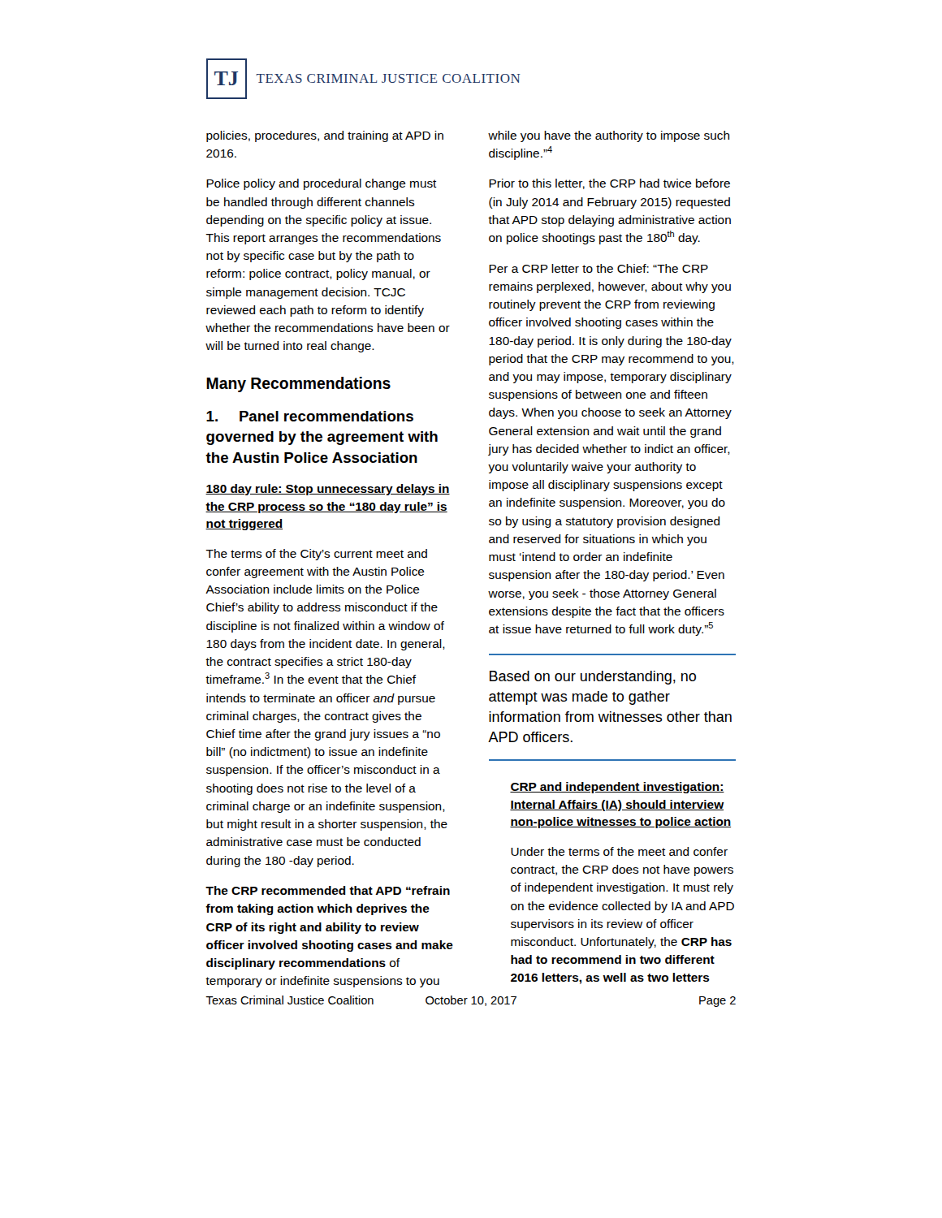TJ
TEXAS CRIMINAL JUSTICE COALITION
policies, procedures, and training at APD in 2016.
Police policy and procedural change must be handled through different channels depending on the specific policy at issue. This report arranges the recommendations not by specific case but by the path to reform: police contract, policy manual, or simple management decision. TCJC reviewed each path to reform to identify whether the recommendations have been or will be turned into real change.
Many Recommendations
1. Panel recommendations governed by the agreement with the Austin Police Association
180 day rule: Stop unnecessary delays in the CRP process so the “180 day rule” is not triggered
The terms of the City’s current meet and confer agreement with the Austin Police Association include limits on the Police Chief’s ability to address misconduct if the discipline is not finalized within a window of 180 days from the incident date. In general, the contract specifies a strict 180-day timeframe.3 In the event that the Chief intends to terminate an officer and pursue criminal charges, the contract gives the Chief time after the grand jury issues a “no bill” (no indictment) to issue an indefinite suspension. If the officer’s misconduct in a shooting does not rise to the level of a criminal charge or an indefinite suspension, but might result in a shorter suspension, the administrative case must be conducted during the 180 -day period.
The CRP recommended that APD “refrain from taking action which deprives the CRP of its right and ability to review officer involved shooting cases and make disciplinary recommendations of temporary or indefinite suspensions to you while you have the authority to impose such discipline.”4
Prior to this letter, the CRP had twice before (in July 2014 and February 2015) requested that APD stop delaying administrative action on police shootings past the 180th day.
Per a CRP letter to the Chief: “The CRP remains perplexed, however, about why you routinely prevent the CRP from reviewing officer involved shooting cases within the 180-day period. It is only during the 180-day period that the CRP may recommend to you, and you may impose, temporary disciplinary suspensions of between one and fifteen days. When you choose to seek an Attorney General extension and wait until the grand jury has decided whether to indict an officer, you voluntarily waive your authority to impose all disciplinary suspensions except an indefinite suspension. Moreover, you do so by using a statutory provision designed and reserved for situations in which you must ‘intend to order an indefinite suspension after the 180-day period.’ Even worse, you seek - those Attorney General extensions despite the fact that the officers at issue have returned to full work duty.”5
Based on our understanding, no attempt was made to gather information from witnesses other than APD officers.
CRP and independent investigation: Internal Affairs (IA) should interview non-police witnesses to police action
Under the terms of the meet and confer contract, the CRP does not have powers of independent investigation. It must rely on the evidence collected by IA and APD supervisors in its review of officer misconduct. Unfortunately, the CRP has had to recommend in two different 2016 letters, as well as two letters
Texas Criminal Justice Coalition
October 10, 2017
Page 2